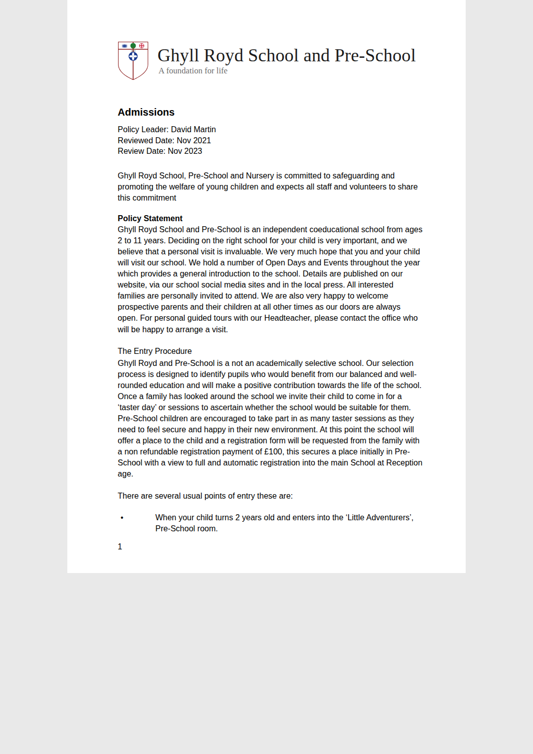1889
Ghyll Royd School and Pre-School
A foundation for life
Admissions
Policy Leader: David Martin
Reviewed Date: Nov 2021
Review Date: Nov 2023
Ghyll Royd School, Pre-School and Nursery is committed to safeguarding and promoting the welfare of young children and expects all staff and volunteers to share this commitment
Policy Statement
Ghyll Royd School and Pre-School is an independent coeducational school from ages 2 to 11 years. Deciding on the right school for your child is very important, and we believe that a personal visit is invaluable. We very much hope that you and your child will visit our school. We hold a number of Open Days and Events throughout the year which provides a general introduction to the school. Details are published on our website, via our school social media sites and in the local press. All interested families are personally invited to attend. We are also very happy to welcome prospective parents and their children at all other times as our doors are always open. For personal guided tours with our Headteacher, please contact the office who will be happy to arrange a visit.
The Entry Procedure
Ghyll Royd and Pre-School is a not an academically selective school. Our selection process is designed to identify pupils who would benefit from our balanced and well-rounded education and will make a positive contribution towards the life of the school. Once a family has looked around the school we invite their child to come in for a ‘taster day’ or sessions to ascertain whether the school would be suitable for them. Pre-School children are encouraged to take part in as many taster sessions as they need to feel secure and happy in their new environment. At this point the school will offer a place to the child and a registration form will be requested from the family with a non refundable registration payment of £100, this secures a place initially in Pre-School with a view to full and automatic registration into the main School at Reception age.
There are several usual points of entry these are:
When your child turns 2 years old and enters into the ‘Little Adventurers’, Pre-School room.
1